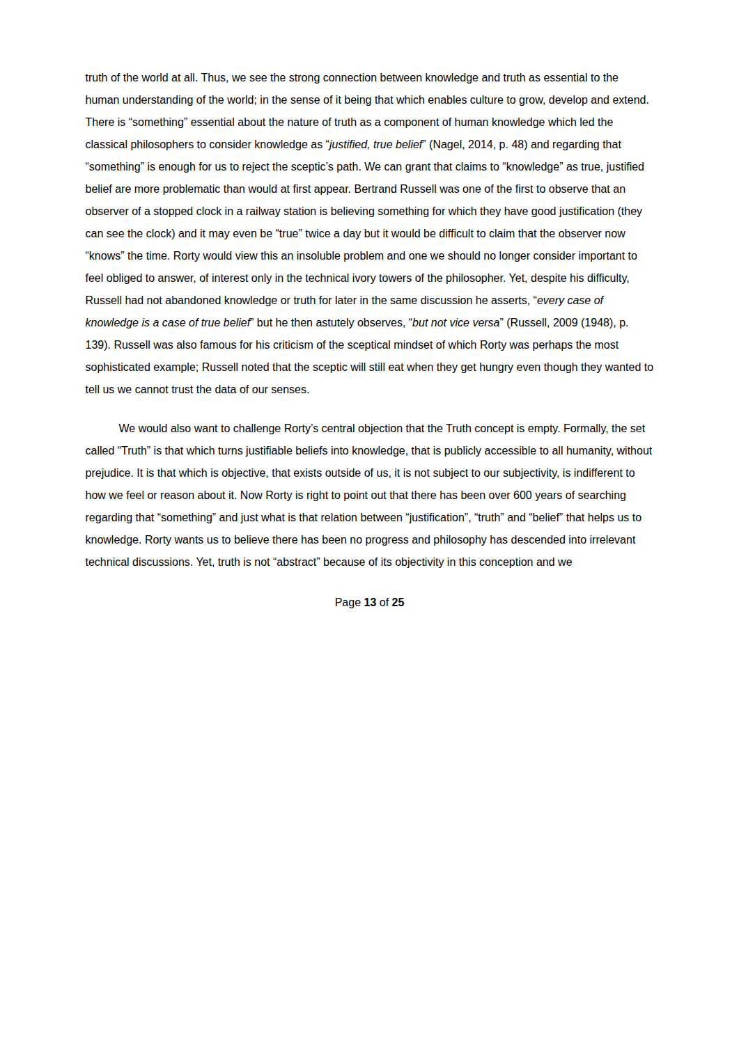truth of the world at all. Thus, we see the strong connection between knowledge and truth as essential to the human understanding of the world; in the sense of it being that which enables culture to grow, develop and extend. There is “something” essential about the nature of truth as a component of human knowledge which led the classical philosophers to consider knowledge as “justified, true belief” (Nagel, 2014, p. 48) and regarding that “something” is enough for us to reject the sceptic’s path. We can grant that claims to “knowledge” as true, justified belief are more problematic than would at first appear. Bertrand Russell was one of the first to observe that an observer of a stopped clock in a railway station is believing something for which they have good justification (they can see the clock) and it may even be “true” twice a day but it would be difficult to claim that the observer now “knows” the time. Rorty would view this an insoluble problem and one we should no longer consider important to feel obliged to answer, of interest only in the technical ivory towers of the philosopher. Yet, despite his difficulty, Russell had not abandoned knowledge or truth for later in the same discussion he asserts, “every case of knowledge is a case of true belief” but he then astutely observes, “but not vice versa” (Russell, 2009 (1948), p. 139). Russell was also famous for his criticism of the sceptical mindset of which Rorty was perhaps the most sophisticated example; Russell noted that the sceptic will still eat when they get hungry even though they wanted to tell us we cannot trust the data of our senses.
We would also want to challenge Rorty’s central objection that the Truth concept is empty. Formally, the set called “Truth” is that which turns justifiable beliefs into knowledge, that is publicly accessible to all humanity, without prejudice. It is that which is objective, that exists outside of us, it is not subject to our subjectivity, is indifferent to how we feel or reason about it. Now Rorty is right to point out that there has been over 600 years of searching regarding that “something” and just what is that relation between “justification”, “truth” and “belief” that helps us to knowledge. Rorty wants us to believe there has been no progress and philosophy has descended into irrelevant technical discussions. Yet, truth is not “abstract” because of its objectivity in this conception and we
Page 13 of 25